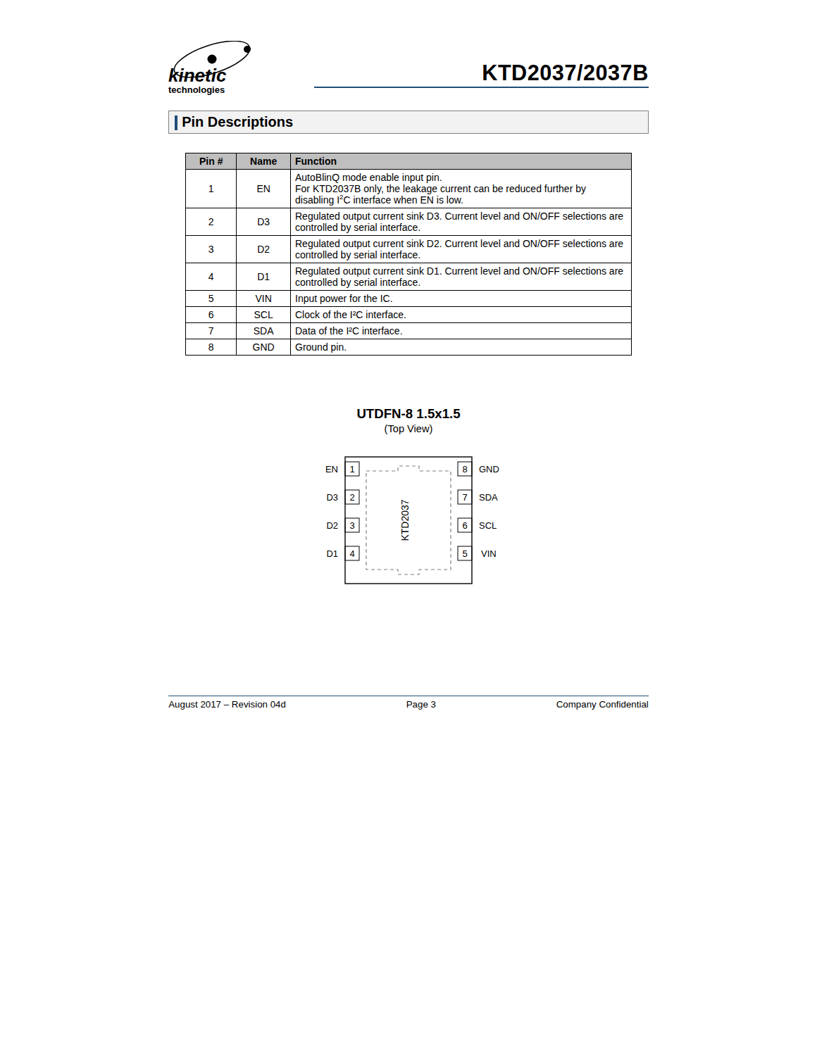kinetic technologies
KTD2037/2037B
Pin Descriptions
| Pin # | Name | Function |
| --- | --- | --- |
| 1 | EN | AutoBlinQ mode enable input pin. For KTD2037B only, the leakage current can be reduced further by disabling I 2 C interface when EN is low. |
| 2 | D3 | Regulated output current sink D3. Current level and ON/OFF selections are controlled by serial interface. |
| 3 | D2 | Regulated output current sink D2. Current level and ON/OFF selections are controlled by serial interface. |
| 4 | D1 | Regulated output current sink D1. Current level and ON/OFF selections are controlled by serial interface. |
| 5 | VIN | Input power for the IC. |
| 6 | SCL | Clock of the I²C interface. |
| 7 | SDA | Data of the I²C interface. |
| 8 | GND | Ground pin. |
UTDFN-8 1.5x1.5
(Top View)
KTD2037 1 2 3 4 8 7 6 5 EN D3 D2 D1 GND SDA SCL VIN
August 2017 – Revision 04d
Page 3
Company Confidential